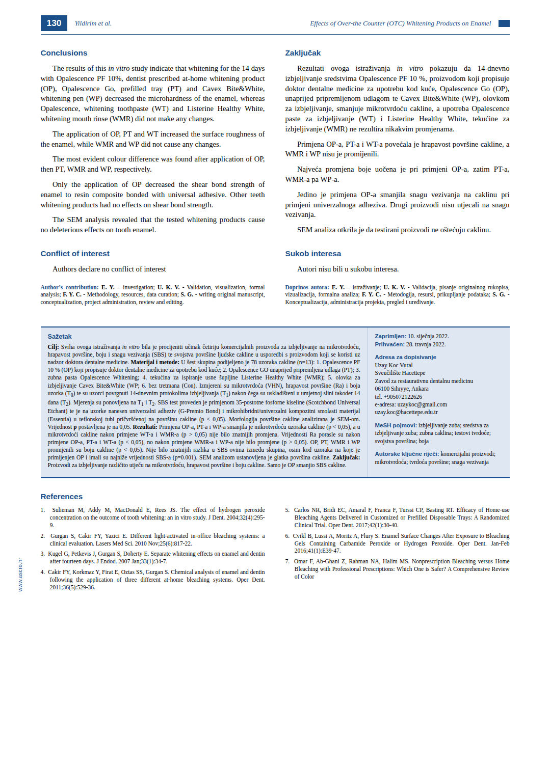130 Yildirim et al. Effects of Over-the Counter (OTC) Whitening Products on Enamel
Conclusions
The results of this in vitro study indicate that whitening for the 14 days with Opalescence PF 10%, dentist prescribed at-home whitening product (OP), Opalescence Go, prefilled tray (PT) and Cavex Bite&White, whitening pen (WP) decreased the microhardness of the enamel, whereas Opalescence, whitening toothpaste (WT) and Listerine Healthy White, whitening mouth rinse (WMR) did not make any changes.
The application of OP, PT and WT increased the surface roughness of the enamel, while WMR and WP did not cause any changes.
The most evident colour difference was found after application of OP, then PT, WMR and WP, respectively.
Only the application of OP decreased the shear bond strength of enamel to resin composite bonded with universal adhesive. Other teeth whitening products had no effects on shear bond strength.
The SEM analysis revealed that the tested whitening products cause no deleterious effects on tooth enamel.
Conflict of interest
Authors declare no conflict of interest
Author’s contribution: E. Y. – investigation; U. K. V. - Validation, visualization, formal analysis; F. Y. C. - Methodology, resources, data curation; S. G. - writing original manuscript, conceptualization, project administration, review and editing.
Zaključak
Rezultati ovoga istraživanja in vitro pokazuju da 14-dnevno izbjeljivanje sredstvima Opalescence PF 10 %, proizvodom koji propisuje doktor dentalne medicine za upotrebu kod kuće, Opalescence Go (OP), unaprijed pripremljenom udlagom te Cavex Bite&White (WP), olovkom za izbjeljivanje, smanjuje mikrotvrdoću cakline, a upotreba Opalescence paste za izbjeljivanje (WT) i Listerine Healthy White, tekućine za izbjeljivanje (WMR) ne rezultira nikakvim promjenama.
Primjena OP-a, PT-a i WT-a povećala je hrapavost površine cakline, a WMR i WP nisu je promijenili.
Najveća promjena boje uočena je pri primjeni OP-a, zatim PT-a, WMR-a pa WP-a.
Jedino je primjena OP-a smanjila snagu vezivanja na caklinu pri primjeni univerzalnoga adheziva. Drugi proizvodi nisu utjecali na snagu vezivanja.
SEM analiza otkrila je da testirani proizvodi ne oštećuju caklinu.
Sukob interesa
Autori nisu bili u sukobu interesa.
Doprinos autora: E. Y. – istraživanje; U. K. V. - Validacija, pisanje originalnog rukopisa, vizualizacija, formalna analiza; F. Y. C. - Metodogija, resursi, prikupljanje podataka; S. G. - Konceptualizacija, administracija projekta, pregled i uređivanje.
Sažetak
Cilj: Svrha ovoga istraživanja in vitro bila je procijeniti učinak četiriju komercijalnih proizvoda za izbjeljivanje na mikrotvrdoću, hrapavost površine, boju i snagu vezivanja (SBS) te svojstva površine ljudske cakline u usporedbi s proizvodom koji se koristi uz nadzor doktora dentalne medicine. Materijal i metode: U šest skupina podijeljeno je 78 uzoraka cakline (n=13): 1. Opalescence PF 10 % (OP) koji propisuje doktor dentalne medicine za upotrebu kod kuće; 2. Opalescence GO unaprijed pripremljena udlaga (PT); 3. zubna pasta Opalescence Whitening; 4. tekućina za ispiranje usne šupljine Listerine Healthy White (WMR); 5. olovka za izbjeljivanje Cavex Bite&White (WP; 6. bez tretmana (Con). Izmjereni su mikrotvrdoća (VHN), hrapavost površine (Ra) i boja uzorka (T0) te su uzorci povrgnuti 14-dnevnim protokolima izbjeljivanja (T1) nakon čega su uskladišteni u umjetnoj slini takoder 14 dana (T2). Mjerenja su ponovljena na T1 i T2. SBS test proveden je primjenom 35-postotne fosforne kiseline (Scotchbond Universal Etchant) te je na uzorke nanesen univerzalni adheziv (G-Premio Bond) i mikrohibridni/univerzalni kompozitni smolasti materijal (Essentia) u teflonskoj tubi pričvršćenoj na površinu cakline (p < 0,05). Morfologija površine cakline analizirana je SEM-om. Vrijednost p postavljena je na 0,05. Rezultati: Primjena OP-a, PT-a i WP-a smanjila je mikrotvrdoću uzoraka cakline (p < 0,05), a u mikrotvrdoći cakline nakon primjene WT-a i WMR-a (p > 0,05) nije bilo znatnijih promjena. Vrijednosti Ra porasle su nakon primjene OP-a, PT-a i WT-a (p < 0,05), no nakon primjene WMR-a i WP-a nije bilo promjene (p > 0,05). OP, PT, WMR i WP promijenili su boju cakline (p < 0,05). Nije bilo znatnijih razlika u SBS-ovima između skupina, osim kod uzoraka na koje je primijenjen OP i imali su najniže vrijednosti SBS-a (p=0.001). SEM analizom ustanovljena je glatka površina cakline. Zaključak: Proizvodi za izbjeljivanje različito utječu na mikrotvrdoću, hrapavost površine i boju cakline. Samo je OP smanjio SBS cakline.
Zaprimljen: 10. siječnja 2022.
Prihvaćen: 28. travnja 2022.
Adresa za dopisivanje
Uzay Koc Vural
Sveučilište Hacettepe
Zavod za restaurativnu dentalnu medicinu
06100 Sıhıyye, Ankara
tel. +905072122626
e-adresa: uzaykoc@gmail.com
uzay.koc@hacettepe.edu.tr
MeSH pojmovi: izbjeljivanje zuba; sredstva za izbjeljivanje zuba; zubna caklina; testovi tvrdoće; svojstva površina; boja
Autorske ključne riječi: komercijalni proizvodi; mikrotvrdoća; tvrdoća površine; snaga vezivanja
References
1. Sulieman M, Addy M, MacDonald E, Rees JS. The effect of hydrogen peroxide concentration on the outcome of tooth whitening: an in vitro study. J Dent. 2004;32(4):295-9.
2. Gurgan S, Cakir FY, Yazici E. Different light-activated in-office bleaching systems: a clinical evaluation. Lasers Med Sci. 2010 Nov;25(6):817-22.
3. Kugel G, Petkevis J, Gurgan S, Doherty E. Separate whitening effects on enamel and dentin after fourteen days. J Endod. 2007 Jan;33(1):34-7.
4. Cakir FY, Korkmaz Y, Firat E, Oztas SS, Gurgan S. Chemical analysis of enamel and dentin following the application of three different at-home bleaching systems. Oper Dent. 2011;36(5):529-36.
5. Carlos NR, Bridi EC, Amaral F, Franca F, Turssi CP, Basting RT. Efficacy of Home-use Bleaching Agents Delivered in Customized or Prefilled Disposable Trays: A Randomized Clinical Trial. Oper Dent. 2017;42(1):30-40.
6. Cvikl B, Lussi A, Moritz A, Flury S. Enamel Surface Changes After Exposure to Bleaching Gels Containing Carbamide Peroxide or Hydrogen Peroxide. Oper Dent. Jan-Feb 2016;41(1):E39-47.
7. Omar F, Ab-Ghani Z, Rahman NA, Halim MS. Nonprescription Bleaching versus Home Bleaching with Professional Prescriptions: Which One is Safer? A Comprehensive Review of Color
www.ascro.hr